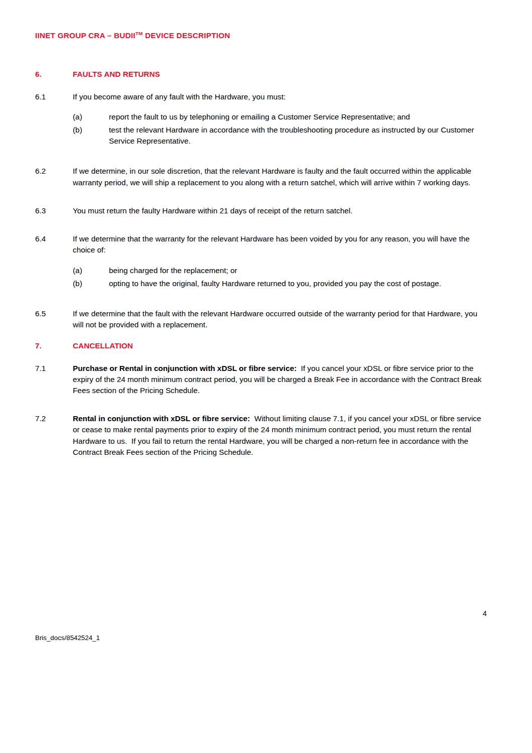IINET GROUP CRA – BUDIITM DEVICE DESCRIPTION
6. FAULTS AND RETURNS
6.1
If you become aware of any fault with the Hardware, you must:
(a) report the fault to us by telephoning or emailing a Customer Service Representative; and
(b) test the relevant Hardware in accordance with the troubleshooting procedure as instructed by our Customer Service Representative.
6.2
If we determine, in our sole discretion, that the relevant Hardware is faulty and the fault occurred within the applicable warranty period, we will ship a replacement to you along with a return satchel, which will arrive within 7 working days.
6.3
You must return the faulty Hardware within 21 days of receipt of the return satchel.
6.4
If we determine that the warranty for the relevant Hardware has been voided by you for any reason, you will have the choice of:
(a) being charged for the replacement; or
(b) opting to have the original, faulty Hardware returned to you, provided you pay the cost of postage.
6.5
If we determine that the fault with the relevant Hardware occurred outside of the warranty period for that Hardware, you will not be provided with a replacement.
7. CANCELLATION
7.1
Purchase or Rental in conjunction with xDSL or fibre service: If you cancel your xDSL or fibre service prior to the expiry of the 24 month minimum contract period, you will be charged a Break Fee in accordance with the Contract Break Fees section of the Pricing Schedule.
7.2
Rental in conjunction with xDSL or fibre service: Without limiting clause 7.1, if you cancel your xDSL or fibre service or cease to make rental payments prior to expiry of the 24 month minimum contract period, you must return the rental Hardware to us. If you fail to return the rental Hardware, you will be charged a non-return fee in accordance with the Contract Break Fees section of the Pricing Schedule.
4
Bris_docs/8542524_1